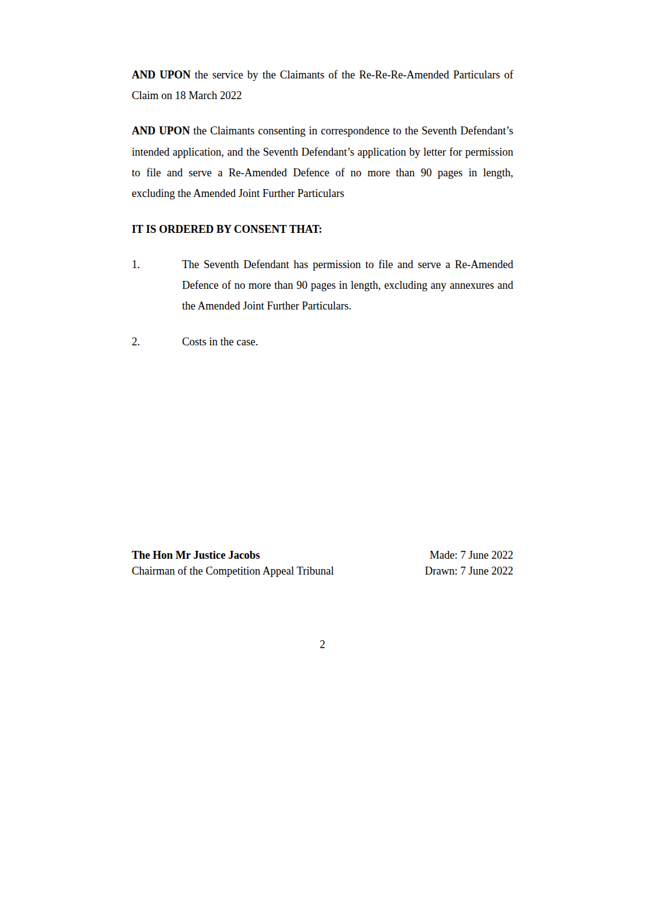AND UPON the service by the Claimants of the Re-Re-Re-Amended Particulars of Claim on 18 March 2022
AND UPON the Claimants consenting in correspondence to the Seventh Defendant’s intended application, and the Seventh Defendant’s application by letter for permission to file and serve a Re-Amended Defence of no more than 90 pages in length, excluding the Amended Joint Further Particulars
IT IS ORDERED BY CONSENT THAT:
The Seventh Defendant has permission to file and serve a Re-Amended Defence of no more than 90 pages in length, excluding any annexures and the Amended Joint Further Particulars.
Costs in the case.
The Hon Mr Justice Jacobs
Chairman of the Competition Appeal Tribunal
Made: 7 June 2022
Drawn: 7 June 2022
2